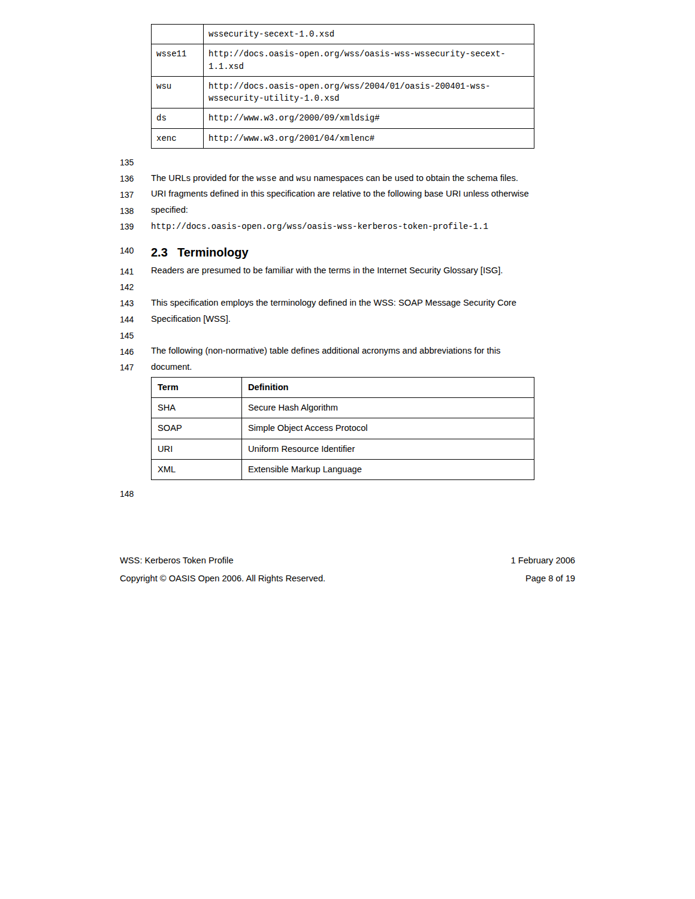| | wssecurity-secext-1.0.xsd |
| wsse11 | http://docs.oasis-open.org/wss/oasis-wss-wssecurity-secext-1.1.xsd |
| wsu | http://docs.oasis-open.org/wss/2004/01/oasis-200401-wss-wssecurity-utility-1.0.xsd |
| ds | http://www.w3.org/2000/09/xmldsig# |
| xenc | http://www.w3.org/2001/04/xmlenc# |
135
136
The URLs provided for the wsse and wsu namespaces can be used to obtain the schema files.
137
URI fragments defined in this specification are relative to the following base URI unless otherwise
138
specified:
139
http://docs.oasis-open.org/wss/oasis-wss-kerberos-token-profile-1.1
140
2.3 Terminology
141
Readers are presumed to be familiar with the terms in the Internet Security Glossary [ISG].
142
143
This specification employs the terminology defined in the WSS: SOAP Message Security Core
144
Specification [WSS].
145
146
The following (non-normative) table defines additional acronyms and abbreviations for this
147
document.
| Term | Definition |
| --- | --- |
| SHA | Secure Hash Algorithm |
| SOAP | Simple Object Access Protocol |
| URI | Uniform Resource Identifier |
| XML | Extensible Markup Language |
148
WSS: Kerberos Token Profile
1 February 2006
Copyright © OASIS Open 2006. All Rights Reserved.
Page 8 of 19